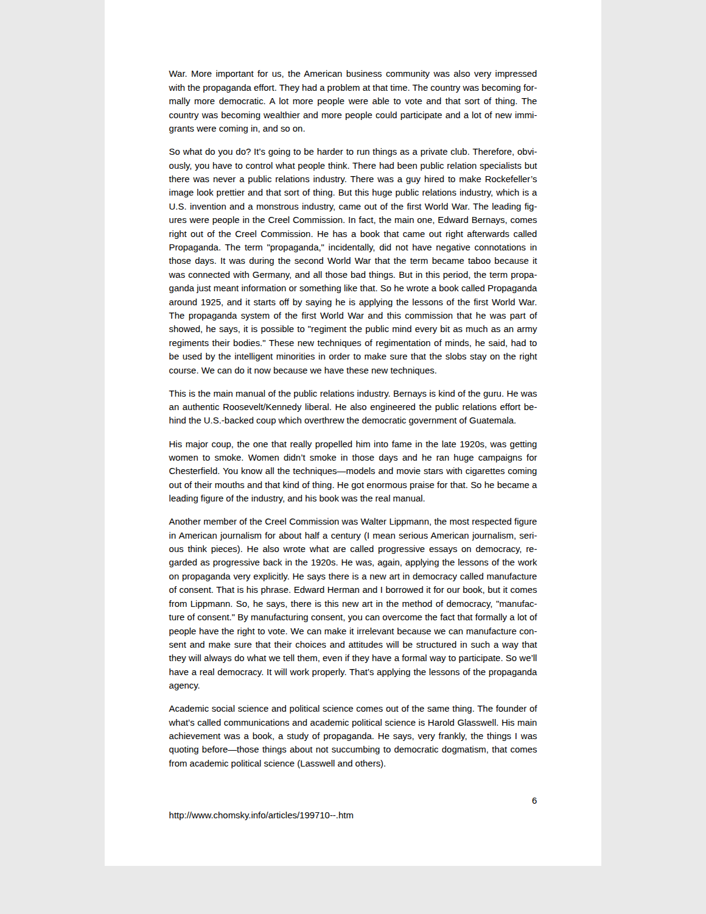War. More important for us, the American business community was also very impressed with the propaganda effort. They had a problem at that time. The country was becoming formally more democratic. A lot more people were able to vote and that sort of thing. The country was becoming wealthier and more people could participate and a lot of new immigrants were coming in, and so on.
So what do you do? It’s going to be harder to run things as a private club. Therefore, obviously, you have to control what people think. There had been public relation specialists but there was never a public relations industry. There was a guy hired to make Rockefeller’s image look prettier and that sort of thing. But this huge public relations industry, which is a U.S. invention and a monstrous industry, came out of the first World War. The leading figures were people in the Creel Commission. In fact, the main one, Edward Bernays, comes right out of the Creel Commission. He has a book that came out right afterwards called Propaganda. The term "propaganda," incidentally, did not have negative connotations in those days. It was during the second World War that the term became taboo because it was connected with Germany, and all those bad things. But in this period, the term propaganda just meant information or something like that. So he wrote a book called Propaganda around 1925, and it starts off by saying he is applying the lessons of the first World War. The propaganda system of the first World War and this commission that he was part of showed, he says, it is possible to "regiment the public mind every bit as much as an army regiments their bodies." These new techniques of regimentation of minds, he said, had to be used by the intelligent minorities in order to make sure that the slobs stay on the right course. We can do it now because we have these new techniques.
This is the main manual of the public relations industry. Bernays is kind of the guru. He was an authentic Roosevelt/Kennedy liberal. He also engineered the public relations effort behind the U.S.-backed coup which overthrew the democratic government of Guatemala.
His major coup, the one that really propelled him into fame in the late 1920s, was getting women to smoke. Women didn’t smoke in those days and he ran huge campaigns for Chesterfield. You know all the techniques—models and movie stars with cigarettes coming out of their mouths and that kind of thing. He got enormous praise for that. So he became a leading figure of the industry, and his book was the real manual.
Another member of the Creel Commission was Walter Lippmann, the most respected figure in American journalism for about half a century (I mean serious American journalism, serious think pieces). He also wrote what are called progressive essays on democracy, regarded as progressive back in the 1920s. He was, again, applying the lessons of the work on propaganda very explicitly. He says there is a new art in democracy called manufacture of consent. That is his phrase. Edward Herman and I borrowed it for our book, but it comes from Lippmann. So, he says, there is this new art in the method of democracy, "manufacture of consent." By manufacturing consent, you can overcome the fact that formally a lot of people have the right to vote. We can make it irrelevant because we can manufacture consent and make sure that their choices and attitudes will be structured in such a way that they will always do what we tell them, even if they have a formal way to participate. So we’ll have a real democracy. It will work properly. That’s applying the lessons of the propaganda agency.
Academic social science and political science comes out of the same thing. The founder of what’s called communications and academic political science is Harold Glasswell. His main achievement was a book, a study of propaganda. He says, very frankly, the things I was quoting before—those things about not succumbing to democratic dogmatism, that comes from academic political science (Lasswell and others).
6
http://www.chomsky.info/articles/199710--.htm